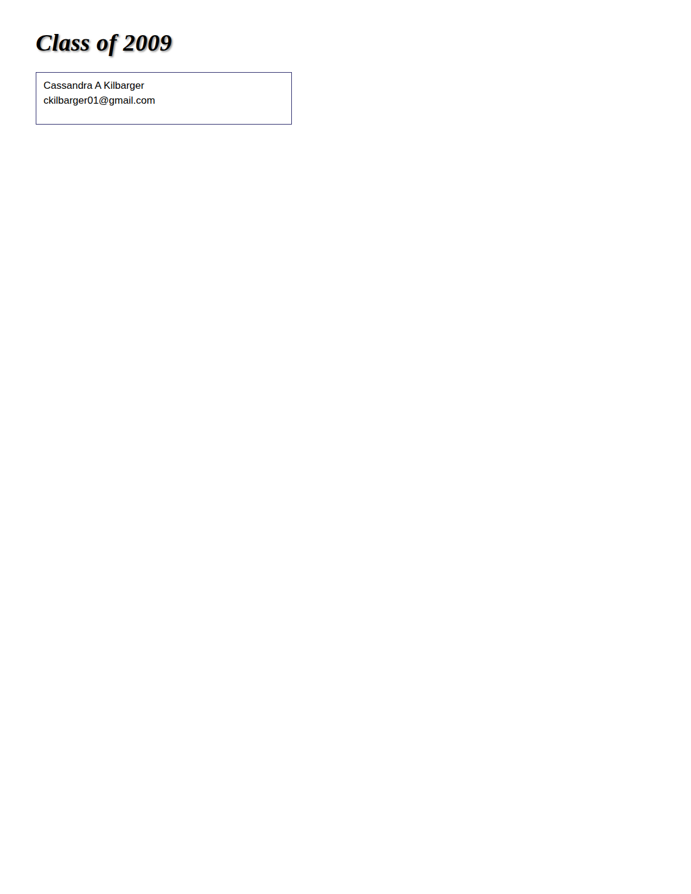Class of 2009
Cassandra A Kilbarger
ckilbarger01@gmail.com